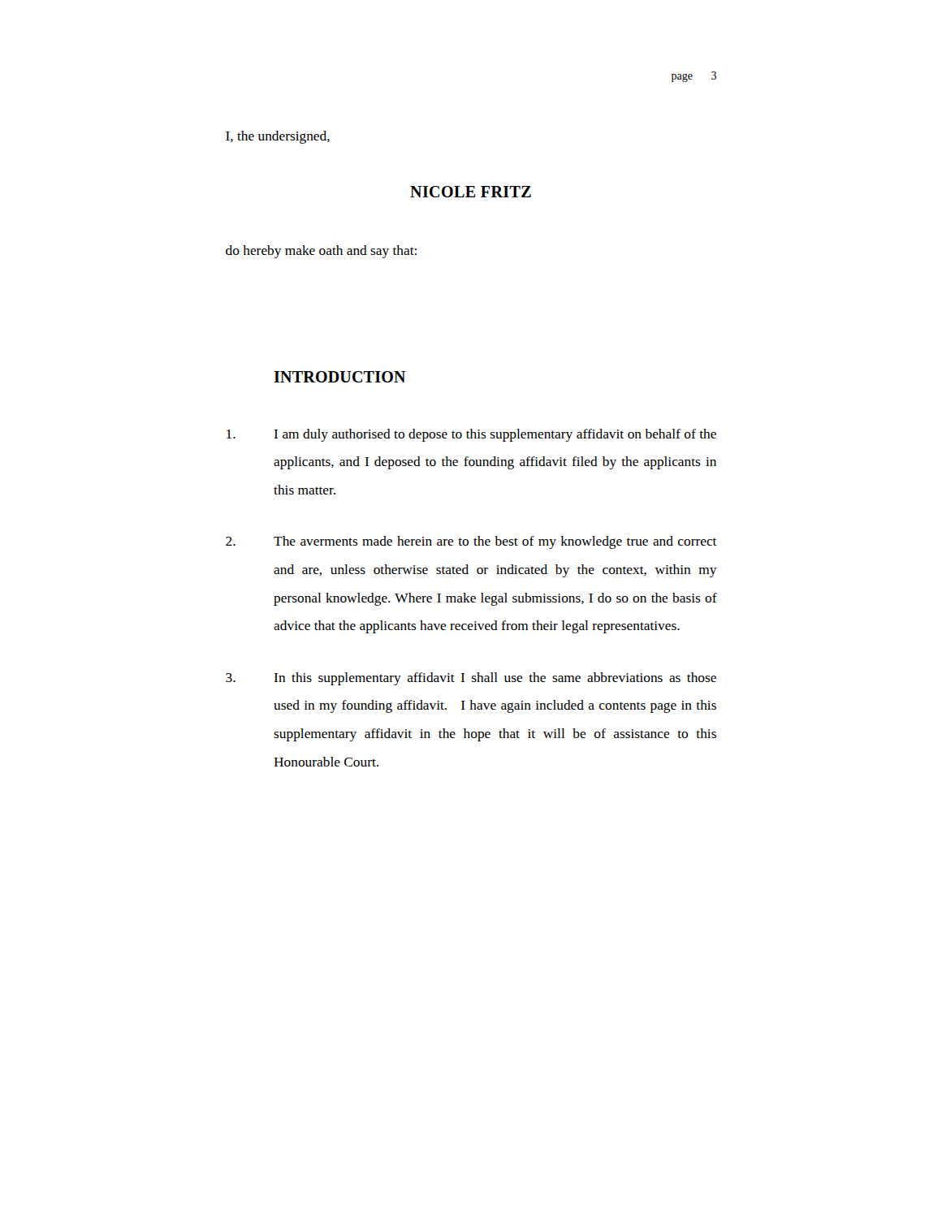page 3
I, the undersigned,
NICOLE FRITZ
do hereby make oath and say that:
INTRODUCTION
1. I am duly authorised to depose to this supplementary affidavit on behalf of the applicants, and I deposed to the founding affidavit filed by the applicants in this matter.
2. The averments made herein are to the best of my knowledge true and correct and are, unless otherwise stated or indicated by the context, within my personal knowledge. Where I make legal submissions, I do so on the basis of advice that the applicants have received from their legal representatives.
3. In this supplementary affidavit I shall use the same abbreviations as those used in my founding affidavit. I have again included a contents page in this supplementary affidavit in the hope that it will be of assistance to this Honourable Court.